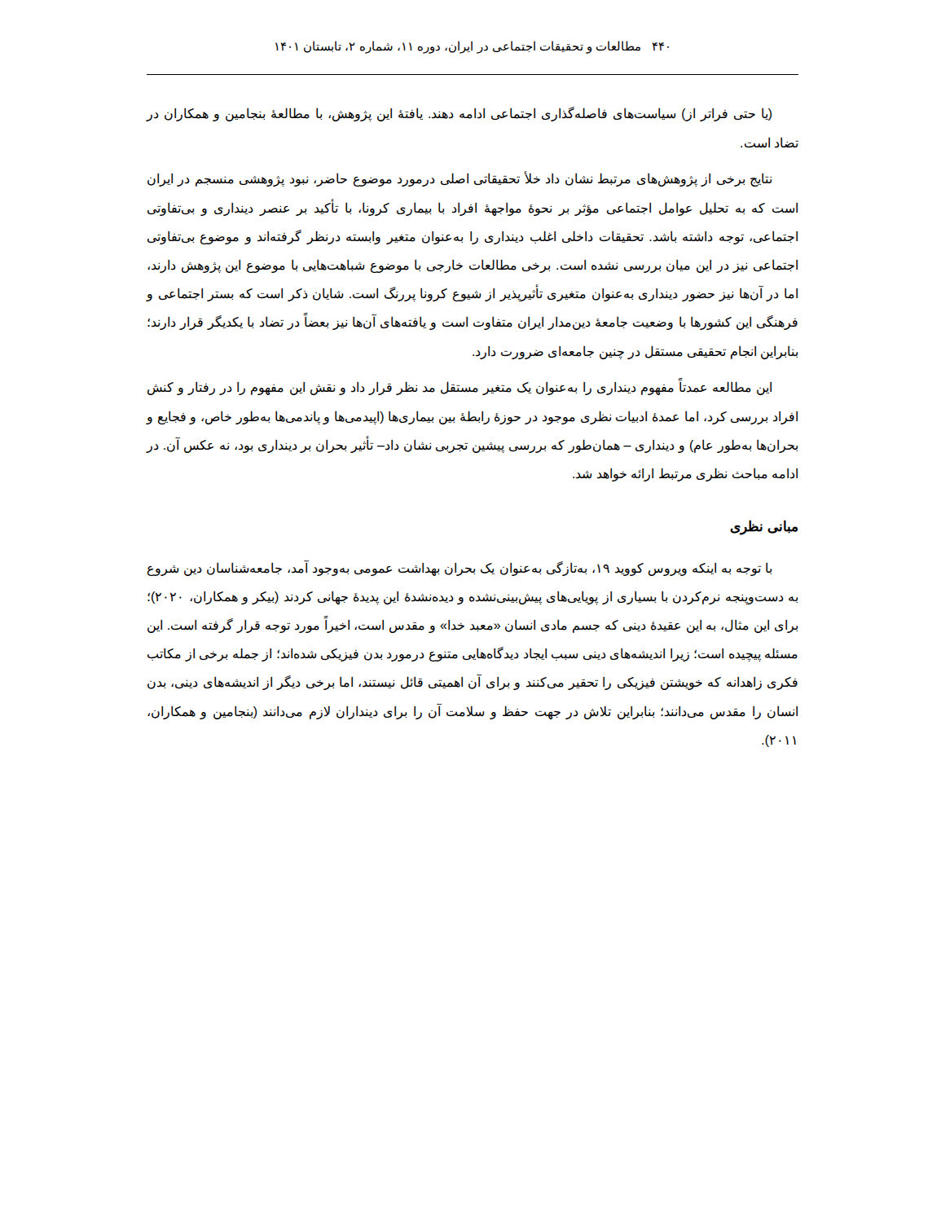۴۴۰ مطالعات و تحقیقات اجتماعی در ایران، دوره ۱۱، شماره ۲، تابستان ۱۴۰۱
(یا حتی فراتر از) سیاست‌های فاصله‌گذاری اجتماعی ادامه دهند. یافتۀ این پژوهش، با مطالعۀ بنجامین و همکاران در تضاد است.
نتایج برخی از پژوهش‌های مرتبط نشان داد خلأ تحقیقاتی اصلی درمورد موضوع حاضر، نبود پژوهشی منسجم در ایران است که به تحلیل عوامل اجتماعی مؤثر بر نحوۀ مواجهۀ افراد با بیماری کرونا، با تأکید بر عنصر دینداری و بی‌تفاوتی اجتماعی، توجه داشته باشد. تحقیقات داخلی اغلب دینداری را به‌عنوان متغیر وابسته درنظر گرفته‌اند و موضوع بی‌تفاوتی اجتماعی نیز در این میان بررسی نشده است. برخی مطالعات خارجی با موضوع شباهت‌هایی با موضوع این پژوهش دارند، اما در آن‌ها نیز حضور دینداری به‌عنوان متغیری تأثیرپذیر از شیوع کرونا پررنگ است. شایان ذکر است که بستر اجتماعی و فرهنگی این کشورها با وضعیت جامعۀ دین‌مدار ایران متفاوت است و یافته‌های آن‌ها نیز بعضاً در تضاد با یکدیگر قرار دارند؛ بنابراین انجام تحقیقی مستقل در چنین جامعه‌ای ضرورت دارد.
این مطالعه عمدتاً مفهوم دینداری را به‌عنوان یک متغیر مستقل مد نظر قرار داد و نقش این مفهوم را در رفتار و کنش افراد بررسی کرد، اما عمدۀ ادبیات نظری موجود در حوزۀ رابطۀ بین بیماری‌ها (اپیدمی‌ها و پاندمی‌ها به‌طور خاص، و فجایع و بحران‌ها به‌طور عام) و دینداری – همان‌طور که بررسی پیشین تجربی نشان داد– تأثیر بحران بر دینداری بود، نه عکس آن. در ادامه مباحث نظری مرتبط ارائه خواهد شد.
مبانی نظری
با توجه به اینکه ویروس کووید ۱۹، به‌تازگی به‌عنوان یک بحران بهداشت عمومی به‌وجود آمد، جامعه‌شناسان دین شروع به دست‌وپنجه نرم‌کردن با بسیاری از پویایی‌های پیش‌بینی‌نشده و دیده‌نشدۀ این پدیدۀ جهانی کردند (بیکر و همکاران، ۲۰۲۰)؛ برای این مثال، به این عقیدۀ دینی که جسم مادی انسان «معبد خدا» و مقدس است، اخیراً مورد توجه قرار گرفته است. این مسئله پیچیده است؛ زیرا اندیشه‌های دینی سبب ایجاد دیدگاه‌هایی متنوع درمورد بدن فیزیکی شده‌اند؛ از جمله برخی از مکاتب فکری زاهدانه که خویشتن فیزیکی را تحقیر می‌کنند و برای آن اهمیتی قائل نیستند، اما برخی دیگر از اندیشه‌های دینی، بدن انسان را مقدس می‌دانند؛ بنابراین تلاش در جهت حفظ و سلامت آن را برای دینداران لازم می‌دانند (بنجامین و همکاران، ۲۰۱۱).